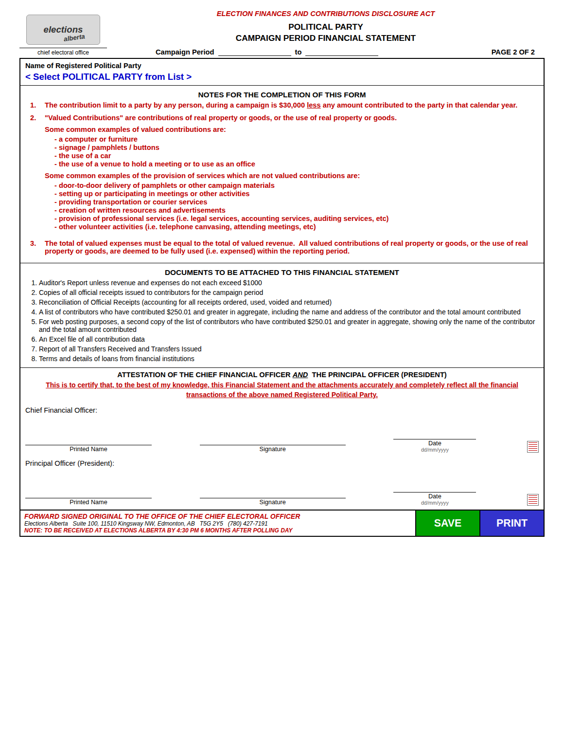elections alberta
chief electoral office
ELECTION FINANCES AND CONTRIBUTIONS DISCLOSURE ACT
POLITICAL PARTY
CAMPAIGN PERIOD FINANCIAL STATEMENT
Campaign Period to PAGE 2 OF 2
| Name of Registered Political Party < Select POLITICAL PARTY from List > |
| NOTES FOR THE COMPLETION OF THIS FORM 1. The contribution limit to a party by any person, during a campaign is $30,000 less any amount contributed to the party in that calendar year. 2. "Valued Contributions" are contributions of real property or goods, or the use of real property or goods. Some common examples of valued contributions are: - a computer or furniture - signage / pamphlets / buttons - the use of a car - the use of a venue to hold a meeting or to use as an office Some common examples of the provision of services which are not valued contributions are: - door-to-door delivery of pamphlets or other campaign materials - setting up or participating in meetings or other activities - providing transportation or courier services - creation of written resources and advertisements - provision of professional services (i.e. legal services, accounting services, auditing services, etc) - other volunteer activities (i.e. telephone canvasing, attending meetings, etc) 3. The total of valued expenses must be equal to the total of valued revenue. All valued contributions of real property or goods, or the use of real property or goods, are deemed to be fully used (i.e. expensed) within the reporting period. |
| DOCUMENTS TO BE ATTACHED TO THIS FINANCIAL STATEMENT Auditor's Report unless revenue and expenses do not each exceed $1000 Copies of all official receipts issued to contributors for the campaign period Reconciliation of Official Receipts (accounting for all receipts ordered, used, voided and returned) A list of contributors who have contributed $250.01 and greater in aggregate, including the name and address of the contributor and the total amount contributed For web posting purposes, a second copy of the list of contributors who have contributed $250.01 and greater in aggregate, showing only the name of the contributor and the total amount contributed An Excel file of all contribution data Report of all Transfers Received and Transfers Issued Terms and details of loans from financial institutions |
| ATTESTATION OF THE CHIEF FINANCIAL OFFICER AND THE PRINCIPAL OFFICER (PRESIDENT) This is to certify that, to the best of my knowledge, this Financial Statement and the attachments accurately and completely reflect all the financial transactions of the above named Registered Political Party. Chief Financial Officer: Printed Name Signature Date dd/mm/yyyy Principal Officer (President): Printed Name Signature Date dd/mm/yyyy |
FORWARD SIGNED ORIGINAL TO THE OFFICE OF THE CHIEF ELECTORAL OFFICER
Elections Alberta Suite 100, 11510 Kingsway NW, Edmonton, AB T5G 2Y5 (780) 427-7191
NOTE: TO BE RECEIVED AT ELECTIONS ALBERTA BY 4:30 PM 6 MONTHS AFTER POLLING DAY
SAVE
PRINT